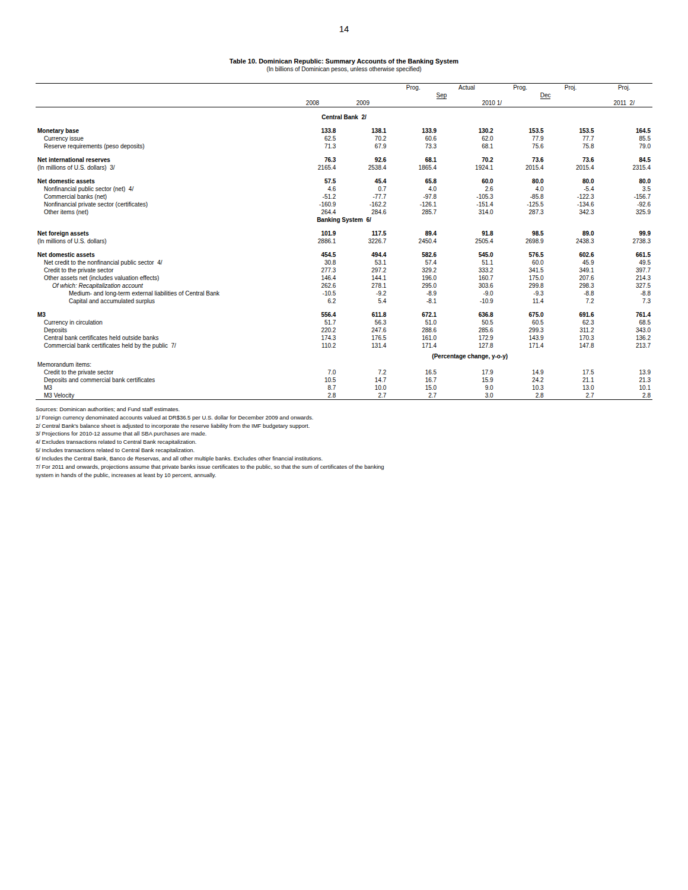14
Table 10. Dominican Republic: Summary Accounts of the Banking System
(In billions of Dominican pesos, unless otherwise specified)
| | | | Prog. | Actual | Prog. | Proj. | Proj. |
| | | | Sep | Dec | |
| | 2008 | 2009 | 2010 1/ | 2011 2/ |
| Central Bank 2/ |
| Monetary base | 133.8 | 138.1 | 133.9 | 130.2 | 153.5 | 153.5 | 164.5 |
| Currency issue | 62.5 | 70.2 | 60.6 | 62.0 | 77.9 | 77.7 | 85.5 |
| Reserve requirements (peso deposits) | 71.3 | 67.9 | 73.3 | 68.1 | 75.6 | 75.8 | 79.0 |
| Net international reserves | 76.3 | 92.6 | 68.1 | 70.2 | 73.6 | 73.6 | 84.5 |
| (In millions of U.S. dollars) 3/ | 2165.4 | 2538.4 | 1865.4 | 1924.1 | 2015.4 | 2015.4 | 2315.4 |
| Net domestic assets | 57.5 | 45.4 | 65.8 | 60.0 | 80.0 | 80.0 | 80.0 |
| Nonfinancial public sector (net) 4/ | 4.6 | 0.7 | 4.0 | 2.6 | 4.0 | -5.4 | 3.5 |
| Commercial banks (net) | -51.2 | -77.7 | -97.8 | -105.3 | -85.8 | -122.3 | -156.7 |
| Nonfinancial private sector (certificates) | -160.9 | -162.2 | -126.1 | -151.4 | -125.5 | -134.6 | -92.6 |
| Other items (net) | 264.4 | 284.6 | 285.7 | 314.0 | 287.3 | 342.3 | 325.9 |
| Banking System 6/ |
| Net foreign assets | 101.9 | 117.5 | 89.4 | 91.8 | 98.5 | 89.0 | 99.9 |
| (In millions of U.S. dollars) | 2886.1 | 3226.7 | 2450.4 | 2505.4 | 2698.9 | 2438.3 | 2738.3 |
| Net domestic assets | 454.5 | 494.4 | 582.6 | 545.0 | 576.5 | 602.6 | 661.5 |
| Net credit to the nonfinancial public sector 4/ | 30.8 | 53.1 | 57.4 | 51.1 | 60.0 | 45.9 | 49.5 |
| Credit to the private sector | 277.3 | 297.2 | 329.2 | 333.2 | 341.5 | 349.1 | 397.7 |
| Other assets net (includes valuation effects) | 146.4 | 144.1 | 196.0 | 160.7 | 175.0 | 207.6 | 214.3 |
| Of which: Recapitalization account | 262.6 | 278.1 | 295.0 | 303.6 | 299.8 | 298.3 | 327.5 |
| Medium- and long-term external liabilities of Central Bank | -10.5 | -9.2 | -8.9 | -9.0 | -9.3 | -8.8 | -8.8 |
| Capital and accumulated surplus | 6.2 | 5.4 | -8.1 | -10.9 | 11.4 | 7.2 | 7.3 |
| M3 | 556.4 | 611.8 | 672.1 | 636.8 | 675.0 | 691.6 | 761.4 |
| Currency in circulation | 51.7 | 56.3 | 51.0 | 50.5 | 60.5 | 62.3 | 68.5 |
| Deposits | 220.2 | 247.6 | 288.6 | 285.6 | 299.3 | 311.2 | 343.0 |
| Central bank certificates held outside banks | 174.3 | 176.5 | 161.0 | 172.9 | 143.9 | 170.3 | 136.2 |
| Commercial bank certificates held by the public 7/ | 110.2 | 131.4 | 171.4 | 127.8 | 171.4 | 147.8 | 213.7 |
| | (Percentage change, y-o-y) |
| Memorandum items: | |
| Credit to the private sector | 7.0 | 7.2 | 16.5 | 17.9 | 14.9 | 17.5 | 13.9 |
| Deposits and commercial bank certificates | 10.5 | 14.7 | 16.7 | 15.9 | 24.2 | 21.1 | 21.3 |
| M3 | 8.7 | 10.0 | 15.0 | 9.0 | 10.3 | 13.0 | 10.1 |
| M3 Velocity | 2.8 | 2.7 | 2.7 | 3.0 | 2.8 | 2.7 | 2.8 |
Sources: Dominican authorities; and Fund staff estimates.
1/ Foreign currency denominated accounts valued at DR$36.5 per U.S. dollar for December 2009 and onwards.
2/ Central Bank's balance sheet is adjusted to incorporate the reserve liability from the IMF budgetary support.
3/ Projections for 2010-12 assume that all SBA purchases are made.
4/ Excludes transactions related to Central Bank recapitalization.
5/ Includes transactions related to Central Bank recapitalization.
6/ Includes the Central Bank, Banco de Reservas, and all other multiple banks. Excludes other financial institutions.
7/ For 2011 and onwards, projections assume that private banks issue certificates to the public, so that the sum of certificates of the banking
system in hands of the public, increases at least by 10 percent, annually.